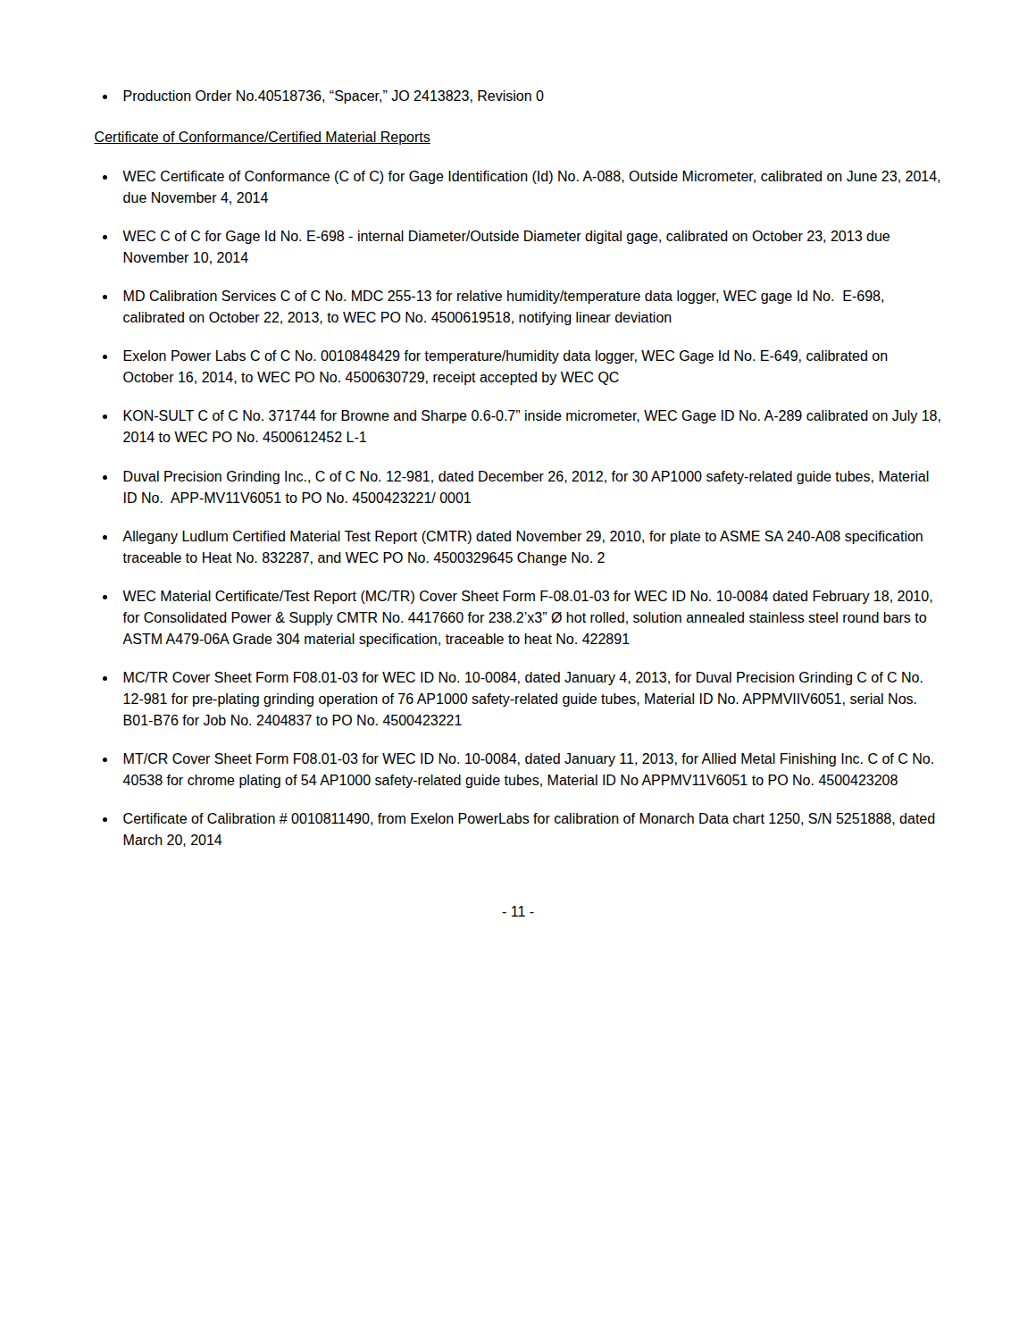Production Order No.40518736, “Spacer,” JO 2413823, Revision 0
Certificate of Conformance/Certified Material Reports
WEC Certificate of Conformance (C of C) for Gage Identification (Id) No. A-088, Outside Micrometer, calibrated on June 23, 2014, due November 4, 2014
WEC C of C for Gage Id No. E-698 - internal Diameter/Outside Diameter digital gage, calibrated on October 23, 2013 due November 10, 2014
MD Calibration Services C of C No. MDC 255-13 for relative humidity/temperature data logger, WEC gage Id No. E-698, calibrated on October 22, 2013, to WEC PO No. 4500619518, notifying linear deviation
Exelon Power Labs C of C No. 0010848429 for temperature/humidity data logger, WEC Gage Id No. E-649, calibrated on October 16, 2014, to WEC PO No. 4500630729, receipt accepted by WEC QC
KON-SULT C of C No. 371744 for Browne and Sharpe 0.6-0.7” inside micrometer, WEC Gage ID No. A-289 calibrated on July 18, 2014 to WEC PO No. 4500612452 L-1
Duval Precision Grinding Inc., C of C No. 12-981, dated December 26, 2012, for 30 AP1000 safety-related guide tubes, Material ID No. APP-MV11V6051 to PO No. 4500423221/ 0001
Allegany Ludlum Certified Material Test Report (CMTR) dated November 29, 2010, for plate to ASME SA 240-A08 specification traceable to Heat No. 832287, and WEC PO No. 4500329645 Change No. 2
WEC Material Certificate/Test Report (MC/TR) Cover Sheet Form F-08.01-03 for WEC ID No. 10-0084 dated February 18, 2010, for Consolidated Power & Supply CMTR No. 4417660 for 238.2’x3” Ø hot rolled, solution annealed stainless steel round bars to ASTM A479-06A Grade 304 material specification, traceable to heat No. 422891
MC/TR Cover Sheet Form F08.01-03 for WEC ID No. 10-0084, dated January 4, 2013, for Duval Precision Grinding C of C No. 12-981 for pre-plating grinding operation of 76 AP1000 safety-related guide tubes, Material ID No. APPMVIIV6051, serial Nos. B01-B76 for Job No. 2404837 to PO No. 4500423221
MT/CR Cover Sheet Form F08.01-03 for WEC ID No. 10-0084, dated January 11, 2013, for Allied Metal Finishing Inc. C of C No. 40538 for chrome plating of 54 AP1000 safety-related guide tubes, Material ID No APPMV11V6051 to PO No. 4500423208
Certificate of Calibration # 0010811490, from Exelon PowerLabs for calibration of Monarch Data chart 1250, S/N 5251888, dated March 20, 2014
- 11 -